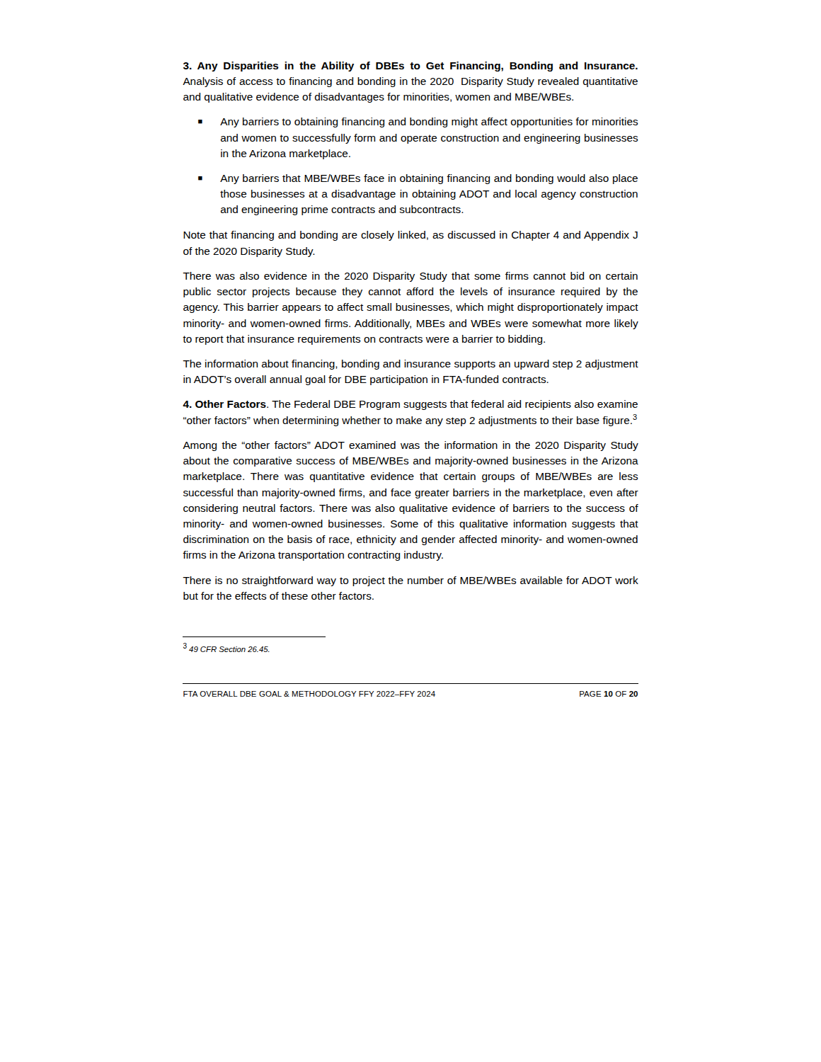3. Any Disparities in the Ability of DBEs to Get Financing, Bonding and Insurance. Analysis of access to financing and bonding in the 2020 Disparity Study revealed quantitative and qualitative evidence of disadvantages for minorities, women and MBE/WBEs.
Any barriers to obtaining financing and bonding might affect opportunities for minorities and women to successfully form and operate construction and engineering businesses in the Arizona marketplace.
Any barriers that MBE/WBEs face in obtaining financing and bonding would also place those businesses at a disadvantage in obtaining ADOT and local agency construction and engineering prime contracts and subcontracts.
Note that financing and bonding are closely linked, as discussed in Chapter 4 and Appendix J of the 2020 Disparity Study.
There was also evidence in the 2020 Disparity Study that some firms cannot bid on certain public sector projects because they cannot afford the levels of insurance required by the agency. This barrier appears to affect small businesses, which might disproportionately impact minority- and women-owned firms. Additionally, MBEs and WBEs were somewhat more likely to report that insurance requirements on contracts were a barrier to bidding.
The information about financing, bonding and insurance supports an upward step 2 adjustment in ADOT’s overall annual goal for DBE participation in FTA-funded contracts.
4. Other Factors. The Federal DBE Program suggests that federal aid recipients also examine “other factors” when determining whether to make any step 2 adjustments to their base figure.3
Among the “other factors” ADOT examined was the information in the 2020 Disparity Study about the comparative success of MBE/WBEs and majority-owned businesses in the Arizona marketplace. There was quantitative evidence that certain groups of MBE/WBEs are less successful than majority-owned firms, and face greater barriers in the marketplace, even after considering neutral factors. There was also qualitative evidence of barriers to the success of minority- and women-owned businesses. Some of this qualitative information suggests that discrimination on the basis of race, ethnicity and gender affected minority- and women-owned firms in the Arizona transportation contracting industry.
There is no straightforward way to project the number of MBE/WBEs available for ADOT work but for the effects of these other factors.
3 49 CFR Section 26.45.
FTA Overall DBE Goal & Methodology FFY 2022–FFY 2024
Page 10 of 20